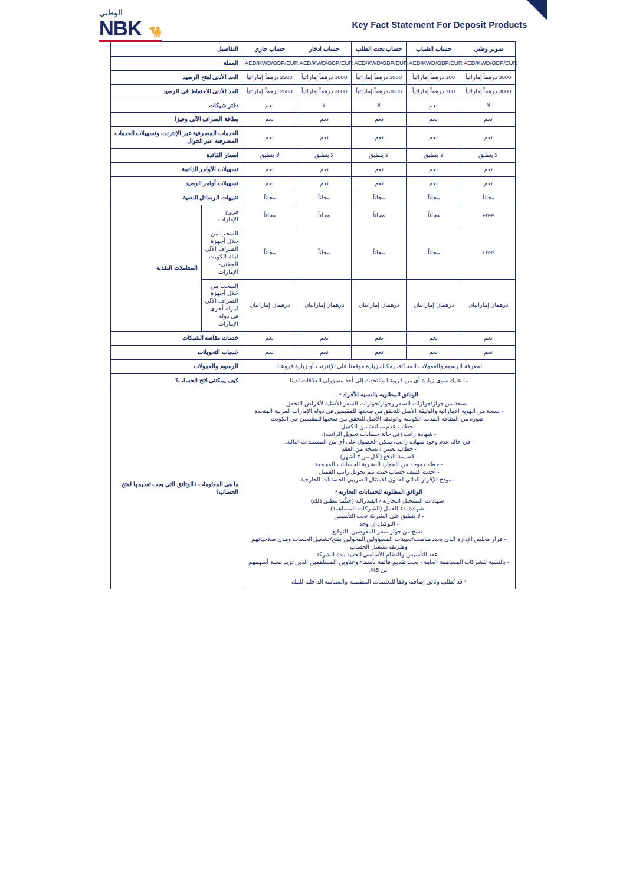Key Fact Statement For Deposit Products
الوطني
NBK 🐪
| سوبر وطني | حساب الشباب | حساب تحت الطلب | حساب ادخار | حساب جاري | التفاصيل |
| --- | --- | --- | --- | --- | --- |
| AED/KWD/GBP/EUR | AED/KWD/GBP/EUR | AED/KWD/GBP/EUR | AED/KWD/GBP/EUR | AED/KWD/GBP/EUR | العملة |
| 3000 درهماً إماراتياً | 100 درهماً إماراتياً | 3000 درهماً إماراتياً | 3000 درهماً إماراتياً | 2500 درهماً إماراتياً | الحد الأدنى لفتح الرصيد |
| 3000 درهماً إماراتياً | 100 درهماً إماراتياً | 3000 درهماً إماراتياً | 3000 درهماً إماراتياً | 2500 درهماً إماراتياً | الحد الأدنى للاحتفاظ في الرصيد |
| لا | نعم | لا | لا | نعم | دفتر شيكات |
| نعم | نعم | نعم | نعم | نعم | بطاقة الصراف الآلي وفيزا |
| نعم | نعم | نعم | نعم | نعم | الخدمات المصرفية عبر الإنترنت وتسهيلات الخدمات المصرفية عبر الجوال |
| لا ينطبق | لا ينطبق | لا ينطبق | لا ينطبق | لا ينطبق | اسعار الفائدة |
| نعم | نعم | نعم | نعم | نعم | تسهيلات الأوامر الدائمة |
| نعم | نعم | نعم | نعم | نعم | تسهيلات أوامر الرصيد |
| مجاناً | مجاناً | مجاناً | مجاناً | مجاناً | تنبيهات الرسائل النصية |
| Free | مجاناً | مجاناً | مجاناً | مجاناً | فروع الإمارات | المعاملات النقدية |
| Free | مجاناً | مجاناً | مجاناً | مجاناً | السحب من خلال أجهزة الصراف الآلي لبنك الكويت الوطني-الإمارات |
| درهمان إماراتيان | درهمان إماراتيان | درهمان إماراتيان | درهمان إماراتيان | درهمان إماراتيان | السحب من خلال أجهزة الصراف الآلي لبنوك أخرى في دولة الإمارات |
| نعم | نعم | نعم | نعم | نعم | خدمات مقاصة الشيكات |
| نعم | نعم | نعم | نعم | نعم | خدمات التحويلات |
| لمعرفة الرسوم والعمولات المحدّثة، يمكنك زيارة موقعنا على الإنترنت أو زيارة فروعنا. | الرسوم والعمولات |
| ما عليك سوى زيارة أي من فروعنا والتحدث إلى أحد مسؤولي العلاقات لدينا | كيف يمكنني فتح الحساب؟ |
| الوثائق المطلوبة بالنسبة للأفراد * - نسخة من جواز/جوازات السفر وجواز/جوازات السفر الأصلية لأغراض التحقق - نسخة من الهوية الإماراتية والوثيقة الأصل للتحقق من صحتها للمقيمين في دولة الإمارات العربية المتحدة - صورة من البطاقة المدنية الكويتية والوثيقة الأصل للتحقق من صحتها للمقيمين في الكويت - خطاب عدم ممانعة من الكفيل - شهادة راتب (في حالة حسابات تحويل الراتب). - في حالة عدم وجود شهادة راتب، يمكن الحصول على أي من المستندات التالية: - خطاب تعيين / نسخة من العقد - قسيمة الدفع (أقل من ٣ أشهر) - خطاب موحد من الموارد البشرية للحسابات المجمعة - أحدث كشف حساب حيث يتم تحويل راتب العميل - نموذج الإقرار الذاتي لقانون الامتثال الضريبي للحسابات الخارجية الوثائق المطلوبة للحسابات التجارية * - شهادات التسجيل التجارية / الفيدرالية (حيثُما ينطبق ذلك) - شهادة بدء العمل (للشركات المساهمة) - لا ينطبق على الشركة تحت التأسيس - التوكيل إن وجد - نسخ من جواز سفر المفوضين بالتوقيع - قرار مجلس الإدارة الذي يحدد مناصب/تعيينات المسؤولين المخولين بفتح/تشغيل الحساب ومدى صلاحياتهم وطريقة تشغيل الحساب - عقد التأسيس والنظام الأساسي لتحديد مدة الشركة - بالنسبة للشركات المساهمة العامة - يجب تقديم قائمة بأسماء وعناوين المساهمين الذين تزيد نسبة أسهمهم عن 5%. * قد تُطلب وثائق إضافية وفقاً للتعليمات التنظيمية والسياسة الداخلية للبنك | ما هي المعلومات / الوثائق التي يجب تقديمها لفتح الحساب؟ |